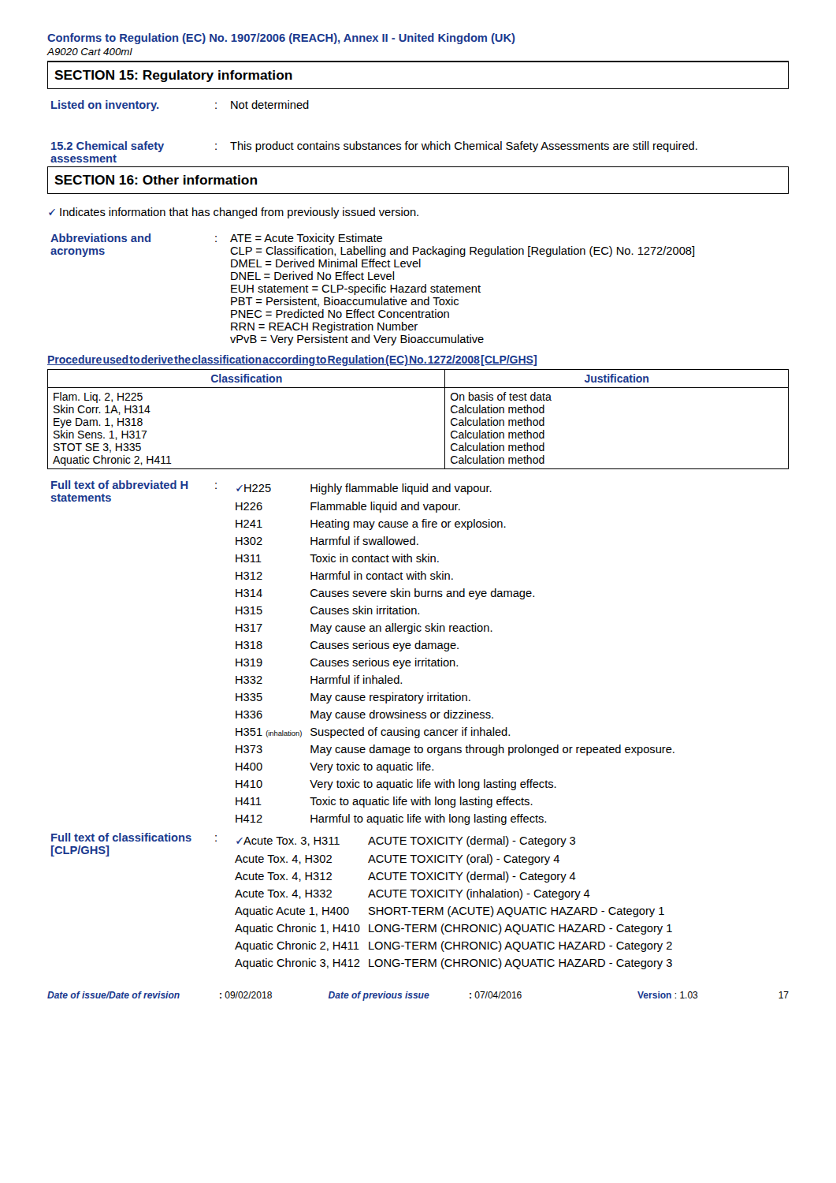Conforms to Regulation (EC) No. 1907/2006 (REACH), Annex II - United Kingdom (UK)
A9020 Cart 400ml
SECTION 15: Regulatory information
| Listed on inventory. | : | Not determined |
| 15.2 Chemical safety assessment | : | This product contains substances for which Chemical Safety Assessments are still required. |
SECTION 16: Other information
🗸 Indicates information that has changed from previously issued version.
| Abbreviations and acronyms | : | ATE = Acute Toxicity Estimate CLP = Classification, Labelling and Packaging Regulation [Regulation (EC) No. 1272/2008] DMEL = Derived Minimal Effect Level DNEL = Derived No Effect Level EUH statement = CLP-specific Hazard statement PBT = Persistent, Bioaccumulative and Toxic PNEC = Predicted No Effect Concentration RRN = REACH Registration Number vPvB = Very Persistent and Very Bioaccumulative |
Procedure used to derive the classification according to Regulation (EC) No. 1272/2008 [CLP/GHS]
| Classification | Justification |
| --- | --- |
| Flam. Liq. 2, H225 Skin Corr. 1A, H314 Eye Dam. 1, H318 Skin Sens. 1, H317 STOT SE 3, H335 Aquatic Chronic 2, H411 | On basis of test data Calculation method Calculation method Calculation method Calculation method Calculation method |
| Full text of abbreviated H statements | : | / 🗸 H225 / Highly flammable liquid and vapour. / / H226 / Flammable liquid and vapour. / / H241 / Heating may cause a fire or explosion. / / H302 / Harmful if swallowed. / / H311 / Toxic in contact with skin. / / H312 / Harmful in contact with skin. / / H314 / Causes severe skin burns and eye damage. / / H315 / Causes skin irritation. / / H317 / May cause an allergic skin reaction. / / H318 / Causes serious eye damage. / / H319 / Causes serious eye irritation. / / H332 / Harmful if inhaled. / / H335 / May cause respiratory irritation. / / H336 / May cause drowsiness or dizziness. / / H351 (inhalation) / Suspected of causing cancer if inhaled. / / H373 / May cause damage to organs through prolonged or repeated exposure. / / H400 / Very toxic to aquatic life. / / H410 / Very toxic to aquatic life with long lasting effects. / / H411 / Toxic to aquatic life with long lasting effects. / / H412 / Harmful to aquatic life with long lasting effects. / |
| Full text of classifications [CLP/GHS] | : | / 🗸 Acute Tox. 3, H311 / ACUTE TOXICITY (dermal) - Category 3 / / Acute Tox. 4, H302 / ACUTE TOXICITY (oral) - Category 4 / / Acute Tox. 4, H312 / ACUTE TOXICITY (dermal) - Category 4 / / Acute Tox. 4, H332 / ACUTE TOXICITY (inhalation) - Category 4 / / Aquatic Acute 1, H400 / SHORT-TERM (ACUTE) AQUATIC HAZARD - Category 1 / / Aquatic Chronic 1, H410 / LONG-TERM (CHRONIC) AQUATIC HAZARD - Category 1 / / Aquatic Chronic 2, H411 / LONG-TERM (CHRONIC) AQUATIC HAZARD - Category 2 / / Aquatic Chronic 3, H412 / LONG-TERM (CHRONIC) AQUATIC HAZARD - Category 3 / |
| Date of issue/Date of revision | : 09/02/2018 | Date of previous issue | : 07/04/2016 | Version | : 1.03 | 17 |